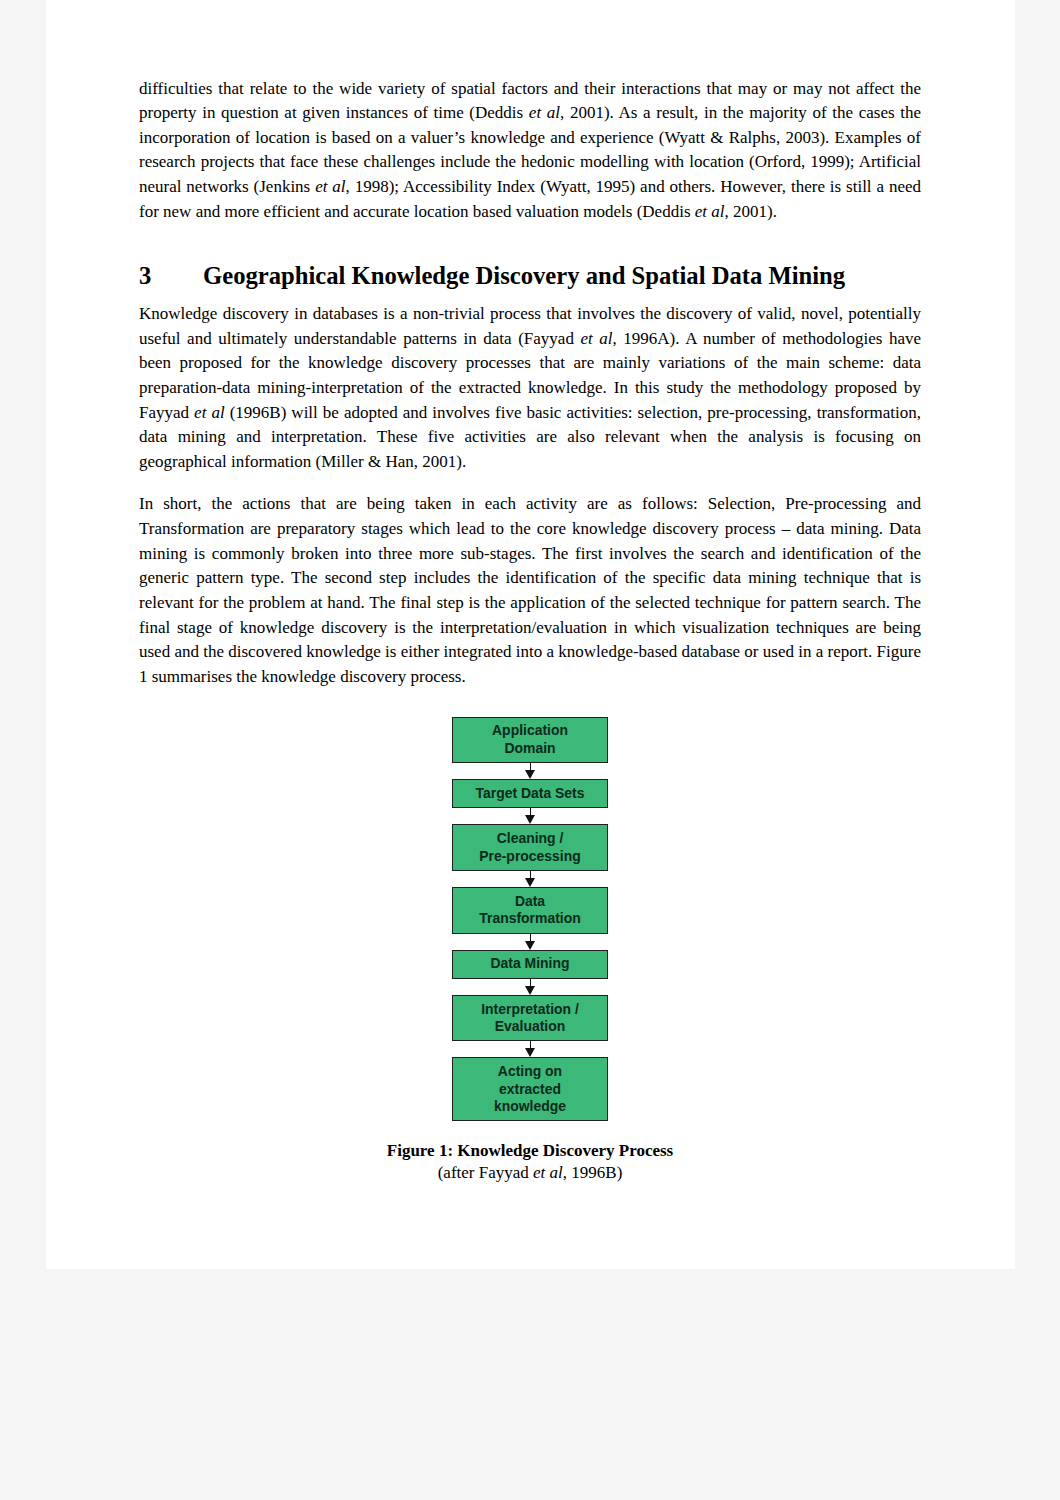difficulties that relate to the wide variety of spatial factors and their interactions that may or may not affect the property in question at given instances of time (Deddis et al, 2001). As a result, in the majority of the cases the incorporation of location is based on a valuer’s knowledge and experience (Wyatt & Ralphs, 2003). Examples of research projects that face these challenges include the hedonic modelling with location (Orford, 1999); Artificial neural networks (Jenkins et al, 1998); Accessibility Index (Wyatt, 1995) and others. However, there is still a need for new and more efficient and accurate location based valuation models (Deddis et al, 2001).
3 Geographical Knowledge Discovery and Spatial Data Mining
Knowledge discovery in databases is a non-trivial process that involves the discovery of valid, novel, potentially useful and ultimately understandable patterns in data (Fayyad et al, 1996A). A number of methodologies have been proposed for the knowledge discovery processes that are mainly variations of the main scheme: data preparation-data mining-interpretation of the extracted knowledge. In this study the methodology proposed by Fayyad et al (1996B) will be adopted and involves five basic activities: selection, pre-processing, transformation, data mining and interpretation. These five activities are also relevant when the analysis is focusing on geographical information (Miller & Han, 2001).
In short, the actions that are being taken in each activity are as follows: Selection, Pre-processing and Transformation are preparatory stages which lead to the core knowledge discovery process – data mining. Data mining is commonly broken into three more sub-stages. The first involves the search and identification of the generic pattern type. The second step includes the identification of the specific data mining technique that is relevant for the problem at hand. The final step is the application of the selected technique for pattern search. The final stage of knowledge discovery is the interpretation/evaluation in which visualization techniques are being used and the discovered knowledge is either integrated into a knowledge-based database or used in a report. Figure 1 summarises the knowledge discovery process.
Application
Domain
Target Data Sets
Cleaning /
Pre-processing
Data Transformation
Data Mining
Interpretation /
Evaluation
Acting on extracted
knowledge
Figure 1: Knowledge Discovery Process (after Fayyad et al, 1996B)